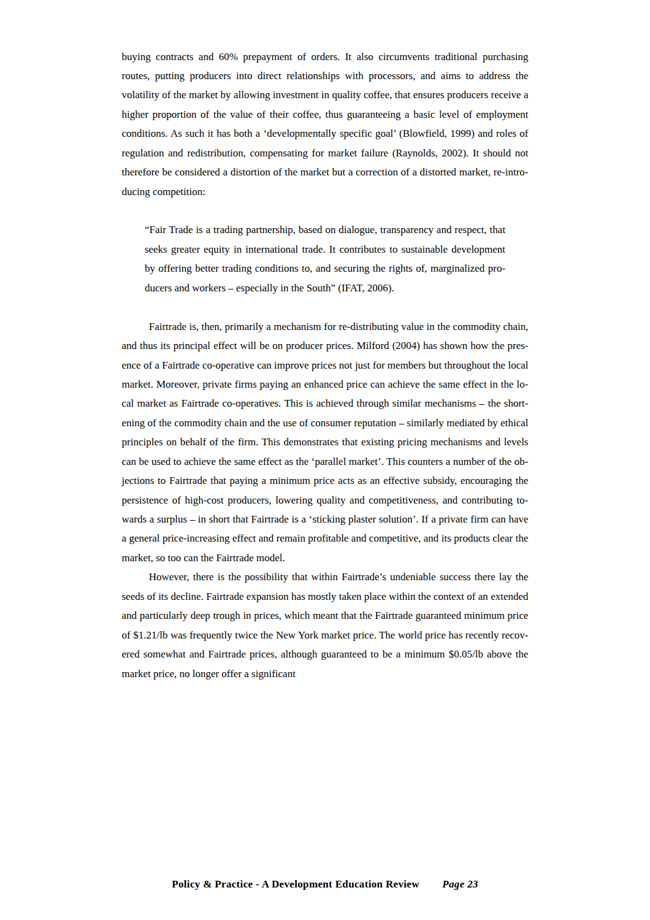buying contracts and 60% prepayment of orders. It also circumvents traditional purchasing routes, putting producers into direct relationships with processors, and aims to address the volatility of the market by allowing investment in quality coffee, that ensures producers receive a higher proportion of the value of their coffee, thus guaranteeing a basic level of employment conditions. As such it has both a ‘developmentally specific goal’ (Blowfield, 1999) and roles of regulation and redistribution, compensating for market failure (Raynolds, 2002). It should not therefore be considered a distortion of the market but a correction of a distorted market, re-introducing competition:
“Fair Trade is a trading partnership, based on dialogue, transparency and respect, that seeks greater equity in international trade. It contributes to sustainable development by offering better trading conditions to, and securing the rights of, marginalized producers and workers – especially in the South” (IFAT, 2006).
Fairtrade is, then, primarily a mechanism for re-distributing value in the commodity chain, and thus its principal effect will be on producer prices. Milford (2004) has shown how the presence of a Fairtrade co-operative can improve prices not just for members but throughout the local market. Moreover, private firms paying an enhanced price can achieve the same effect in the local market as Fairtrade co-operatives. This is achieved through similar mechanisms – the shortening of the commodity chain and the use of consumer reputation – similarly mediated by ethical principles on behalf of the firm. This demonstrates that existing pricing mechanisms and levels can be used to achieve the same effect as the ‘parallel market’. This counters a number of the objections to Fairtrade that paying a minimum price acts as an effective subsidy, encouraging the persistence of high-cost producers, lowering quality and competitiveness, and contributing towards a surplus – in short that Fairtrade is a ‘sticking plaster solution’. If a private firm can have a general price-increasing effect and remain profitable and competitive, and its products clear the market, so too can the Fairtrade model.
However, there is the possibility that within Fairtrade’s undeniable success there lay the seeds of its decline. Fairtrade expansion has mostly taken place within the context of an extended and particularly deep trough in prices, which meant that the Fairtrade guaranteed minimum price of $1.21/lb was frequently twice the New York market price. The world price has recently recovered somewhat and Fairtrade prices, although guaranteed to be a minimum $0.05/lb above the market price, no longer offer a significant
Policy & Practice - A Development Education Review Page 23